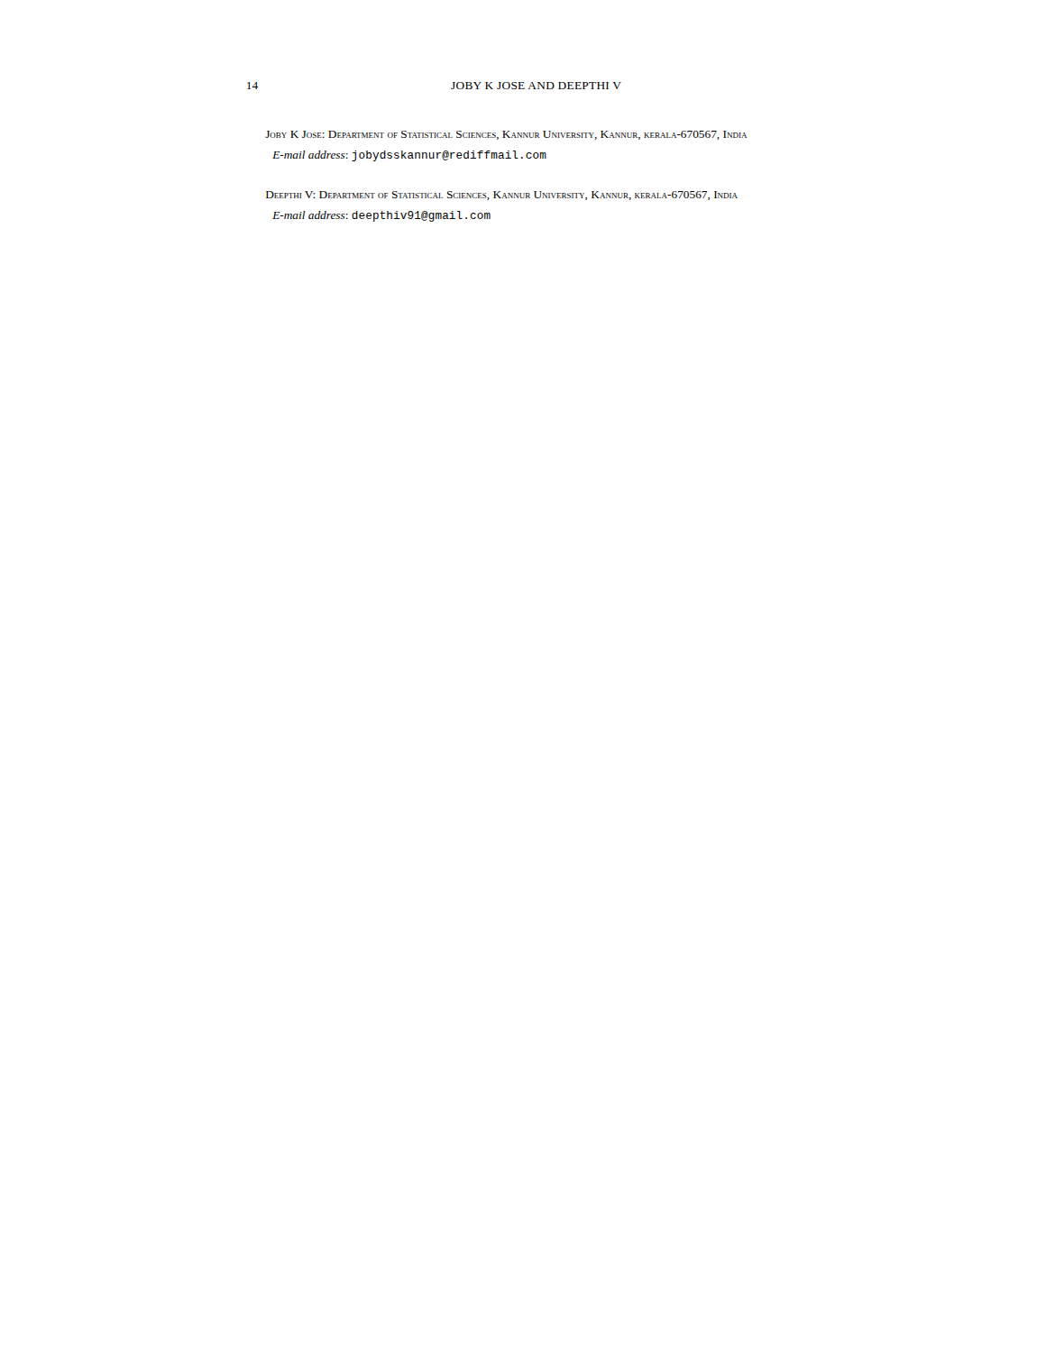14 JOBY K JOSE AND DEEPTHI V
Joby K Jose: Department of Statistical Sciences, Kannur University, Kannur, kerala-670567, India
E-mail address: jobydsskannur@rediffmail.com
Deepthi V: Department of Statistical Sciences, Kannur University, Kannur, kerala-670567, India
E-mail address: deepthiv91@gmail.com